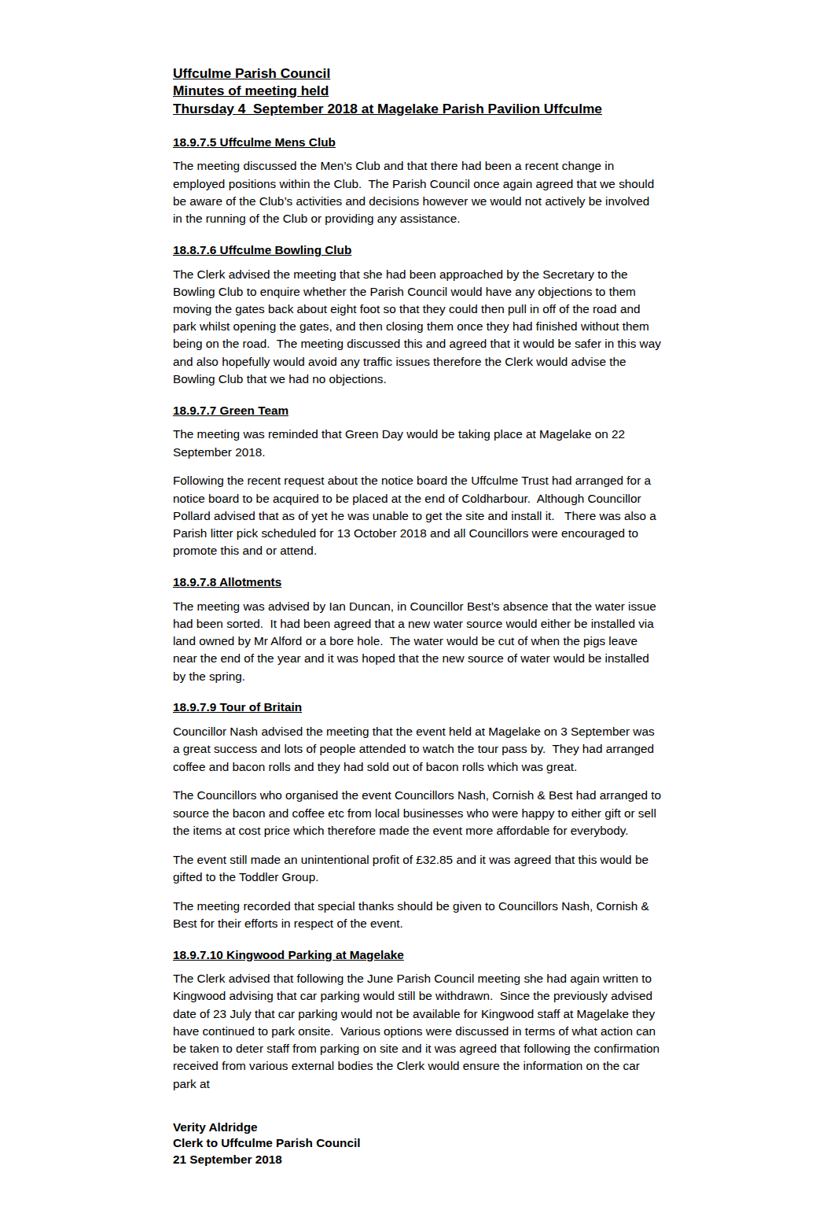Uffculme Parish Council
Minutes of meeting held
Thursday 4 September 2018 at Magelake Parish Pavilion Uffculme
18.9.7.5 Uffculme Mens Club
The meeting discussed the Men’s Club and that there had been a recent change in employed positions within the Club. The Parish Council once again agreed that we should be aware of the Club’s activities and decisions however we would not actively be involved in the running of the Club or providing any assistance.
18.8.7.6 Uffculme Bowling Club
The Clerk advised the meeting that she had been approached by the Secretary to the Bowling Club to enquire whether the Parish Council would have any objections to them moving the gates back about eight foot so that they could then pull in off of the road and park whilst opening the gates, and then closing them once they had finished without them being on the road. The meeting discussed this and agreed that it would be safer in this way and also hopefully would avoid any traffic issues therefore the Clerk would advise the Bowling Club that we had no objections.
18.9.7.7 Green Team
The meeting was reminded that Green Day would be taking place at Magelake on 22 September 2018.
Following the recent request about the notice board the Uffculme Trust had arranged for a notice board to be acquired to be placed at the end of Coldharbour. Although Councillor Pollard advised that as of yet he was unable to get the site and install it. There was also a Parish litter pick scheduled for 13 October 2018 and all Councillors were encouraged to promote this and or attend.
18.9.7.8 Allotments
The meeting was advised by Ian Duncan, in Councillor Best’s absence that the water issue had been sorted. It had been agreed that a new water source would either be installed via land owned by Mr Alford or a bore hole. The water would be cut of when the pigs leave near the end of the year and it was hoped that the new source of water would be installed by the spring.
18.9.7.9 Tour of Britain
Councillor Nash advised the meeting that the event held at Magelake on 3 September was a great success and lots of people attended to watch the tour pass by. They had arranged coffee and bacon rolls and they had sold out of bacon rolls which was great.
The Councillors who organised the event Councillors Nash, Cornish & Best had arranged to source the bacon and coffee etc from local businesses who were happy to either gift or sell the items at cost price which therefore made the event more affordable for everybody.
The event still made an unintentional profit of £32.85 and it was agreed that this would be gifted to the Toddler Group.
The meeting recorded that special thanks should be given to Councillors Nash, Cornish & Best for their efforts in respect of the event.
18.9.7.10 Kingwood Parking at Magelake
The Clerk advised that following the June Parish Council meeting she had again written to Kingwood advising that car parking would still be withdrawn. Since the previously advised date of 23 July that car parking would not be available for Kingwood staff at Magelake they have continued to park onsite. Various options were discussed in terms of what action can be taken to deter staff from parking on site and it was agreed that following the confirmation received from various external bodies the Clerk would ensure the information on the car park at
Verity Aldridge
Clerk to Uffculme Parish Council
21 September 2018